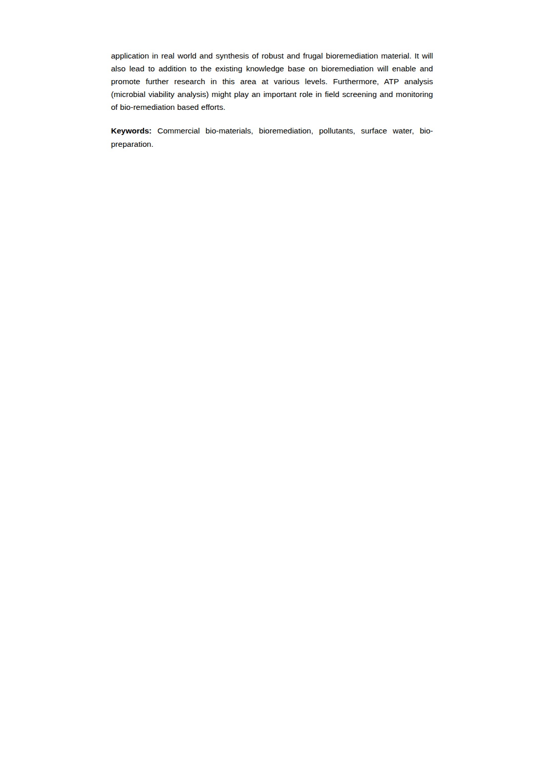application in real world and synthesis of robust and frugal bioremediation material. It will also lead to addition to the existing knowledge base on bioremediation will enable and promote further research in this area at various levels. Furthermore, ATP analysis (microbial viability analysis) might play an important role in field screening and monitoring of bio-remediation based efforts.
Keywords: Commercial bio-materials, bioremediation, pollutants, surface water, bio-preparation.